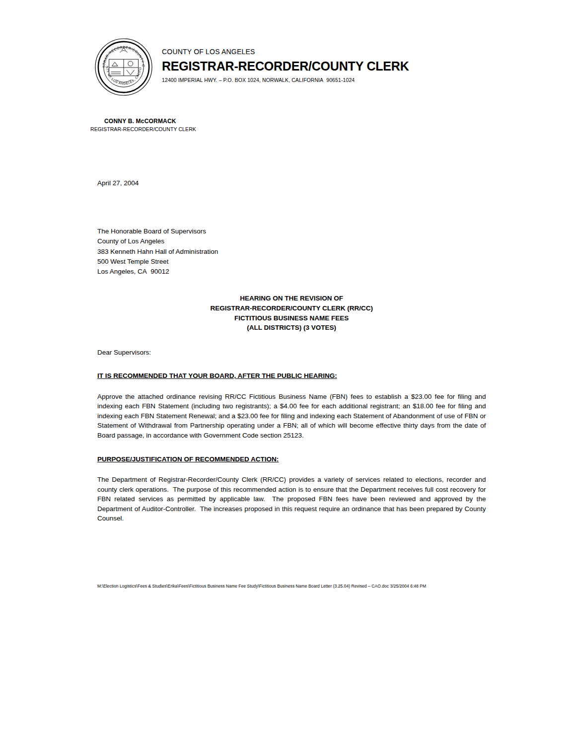REGISTRAR-RECORDER/COUNTY CLERK COUNTY OF LOS ANGELES, CALIFORNIA
COUNTY OF LOS ANGELES
REGISTRAR-RECORDER/COUNTY CLERK
12400 IMPERIAL HWY. – P.O. BOX 1024, NORWALK, CALIFORNIA 90651-1024
CONNY B. McCORMACK
REGISTRAR-RECORDER/COUNTY CLERK
April 27, 2004
The Honorable Board of Supervisors
County of Los Angeles
383 Kenneth Hahn Hall of Administration
500 West Temple Street
Los Angeles, CA 90012
HEARING ON THE REVISION OF
REGISTRAR-RECORDER/COUNTY CLERK (RR/CC)
FICTITIOUS BUSINESS NAME FEES
(ALL DISTRICTS) (3 VOTES)
Dear Supervisors:
IT IS RECOMMENDED THAT YOUR BOARD, AFTER THE PUBLIC HEARING:
Approve the attached ordinance revising RR/CC Fictitious Business Name (FBN) fees to establish a $23.00 fee for filing and indexing each FBN Statement (including two registrants); a $4.00 fee for each additional registrant; an $18.00 fee for filing and indexing each FBN Statement Renewal; and a $23.00 fee for filing and indexing each Statement of Abandonment of use of FBN or Statement of Withdrawal from Partnership operating under a FBN; all of which will become effective thirty days from the date of Board passage, in accordance with Government Code section 25123.
PURPOSE/JUSTIFICATION OF RECOMMENDED ACTION:
The Department of Registrar-Recorder/County Clerk (RR/CC) provides a variety of services related to elections, recorder and county clerk operations. The purpose of this recommended action is to ensure that the Department receives full cost recovery for FBN related services as permitted by applicable law. The proposed FBN fees have been reviewed and approved by the Department of Auditor-Controller. The increases proposed in this request require an ordinance that has been prepared by County Counsel.
M:\Election Logistics\Fees & Studies\Erika\Fees\Fictitious Business Name Fee Study\Fictitious Business Name Board Letter (3.25.04) Revised – CAO.doc 3/25/2004 6:48 PM